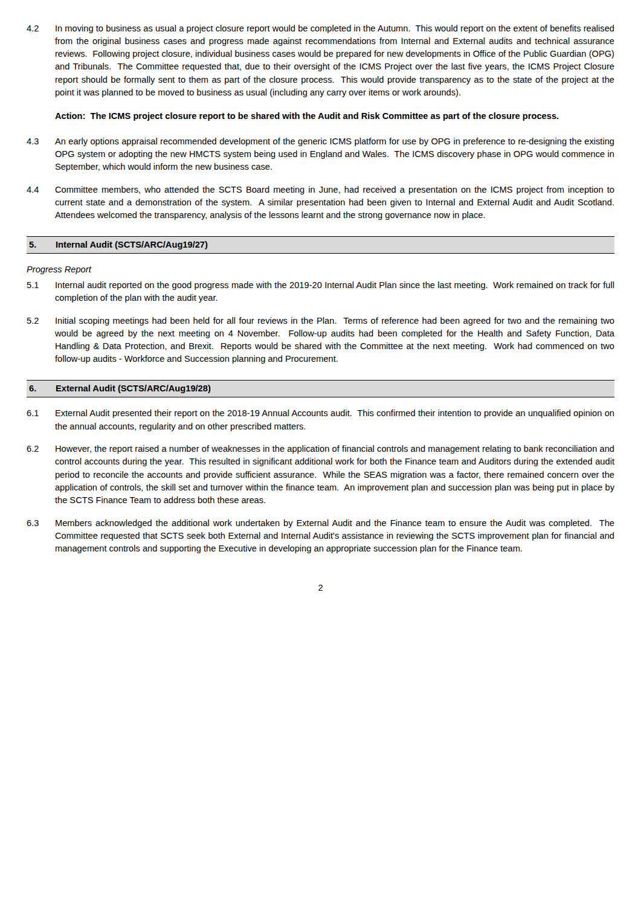4.2
In moving to business as usual a project closure report would be completed in the Autumn. This would report on the extent of benefits realised from the original business cases and progress made against recommendations from Internal and External audits and technical assurance reviews. Following project closure, individual business cases would be prepared for new developments in Office of the Public Guardian (OPG) and Tribunals. The Committee requested that, due to their oversight of the ICMS Project over the last five years, the ICMS Project Closure report should be formally sent to them as part of the closure process. This would provide transparency as to the state of the project at the point it was planned to be moved to business as usual (including any carry over items or work arounds).
Action: The ICMS project closure report to be shared with the Audit and Risk Committee as part of the closure process.
4.3
An early options appraisal recommended development of the generic ICMS platform for use by OPG in preference to re-designing the existing OPG system or adopting the new HMCTS system being used in England and Wales. The ICMS discovery phase in OPG would commence in September, which would inform the new business case.
4.4
Committee members, who attended the SCTS Board meeting in June, had received a presentation on the ICMS project from inception to current state and a demonstration of the system. A similar presentation had been given to Internal and External Audit and Audit Scotland. Attendees welcomed the transparency, analysis of the lessons learnt and the strong governance now in place.
5. Internal Audit (SCTS/ARC/Aug19/27)
Progress Report
5.1
Internal audit reported on the good progress made with the 2019-20 Internal Audit Plan since the last meeting. Work remained on track for full completion of the plan with the audit year.
5.2
Initial scoping meetings had been held for all four reviews in the Plan. Terms of reference had been agreed for two and the remaining two would be agreed by the next meeting on 4 November. Follow-up audits had been completed for the Health and Safety Function, Data Handling & Data Protection, and Brexit. Reports would be shared with the Committee at the next meeting. Work had commenced on two follow-up audits - Workforce and Succession planning and Procurement.
6. External Audit (SCTS/ARC/Aug19/28)
6.1
External Audit presented their report on the 2018-19 Annual Accounts audit. This confirmed their intention to provide an unqualified opinion on the annual accounts, regularity and on other prescribed matters.
6.2
However, the report raised a number of weaknesses in the application of financial controls and management relating to bank reconciliation and control accounts during the year. This resulted in significant additional work for both the Finance team and Auditors during the extended audit period to reconcile the accounts and provide sufficient assurance. While the SEAS migration was a factor, there remained concern over the application of controls, the skill set and turnover within the finance team. An improvement plan and succession plan was being put in place by the SCTS Finance Team to address both these areas.
6.3
Members acknowledged the additional work undertaken by External Audit and the Finance team to ensure the Audit was completed. The Committee requested that SCTS seek both External and Internal Audit's assistance in reviewing the SCTS improvement plan for financial and management controls and supporting the Executive in developing an appropriate succession plan for the Finance team.
2